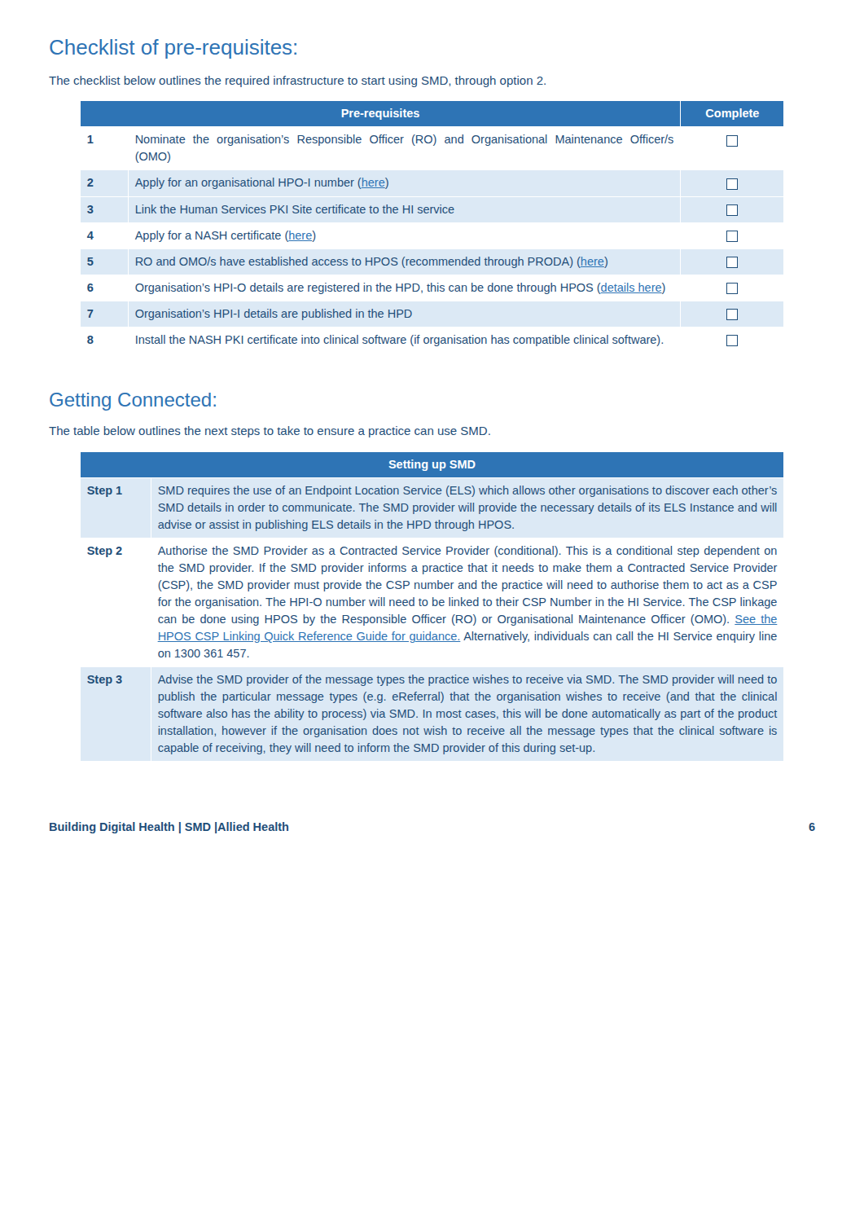Checklist of pre-requisites:
The checklist below outlines the required infrastructure to start using SMD, through option 2.
| Pre-requisites | Complete |
| --- | --- |
| 1 | Nominate the organisation’s Responsible Officer (RO) and Organisational Maintenance Officer/s (OMO) | |
| 2 | Apply for an organisational HPO-I number ( here ) | |
| 3 | Link the Human Services PKI Site certificate to the HI service | |
| 4 | Apply for a NASH certificate ( here ) | |
| 5 | RO and OMO/s have established access to HPOS (recommended through PRODA) ( here ) | |
| 6 | Organisation’s HPI-O details are registered in the HPD, this can be done through HPOS ( details here ) | |
| 7 | Organisation’s HPI-I details are published in the HPD | |
| 8 | Install the NASH PKI certificate into clinical software (if organisation has compatible clinical software). | |
Getting Connected:
The table below outlines the next steps to take to ensure a practice can use SMD.
| Setting up SMD |
| --- |
| Step 1 | SMD requires the use of an Endpoint Location Service (ELS) which allows other organisations to discover each other’s SMD details in order to communicate. The SMD provider will provide the necessary details of its ELS Instance and will advise or assist in publishing ELS details in the HPD through HPOS. |
| Step 2 | Authorise the SMD Provider as a Contracted Service Provider (conditional). This is a conditional step dependent on the SMD provider. If the SMD provider informs a practice that it needs to make them a Contracted Service Provider (CSP), the SMD provider must provide the CSP number and the practice will need to authorise them to act as a CSP for the organisation. The HPI-O number will need to be linked to their CSP Number in the HI Service. The CSP linkage can be done using HPOS by the Responsible Officer (RO) or Organisational Maintenance Officer (OMO). See the HPOS CSP Linking Quick Reference Guide for guidance. Alternatively, individuals can call the HI Service enquiry line on 1300 361 457. |
| Step 3 | Advise the SMD provider of the message types the practice wishes to receive via SMD. The SMD provider will need to publish the particular message types (e.g. eReferral) that the organisation wishes to receive (and that the clinical software also has the ability to process) via SMD. In most cases, this will be done automatically as part of the product installation, however if the organisation does not wish to receive all the message types that the clinical software is capable of receiving, they will need to inform the SMD provider of this during set-up. |
Building Digital Health | SMD |Allied Health 6